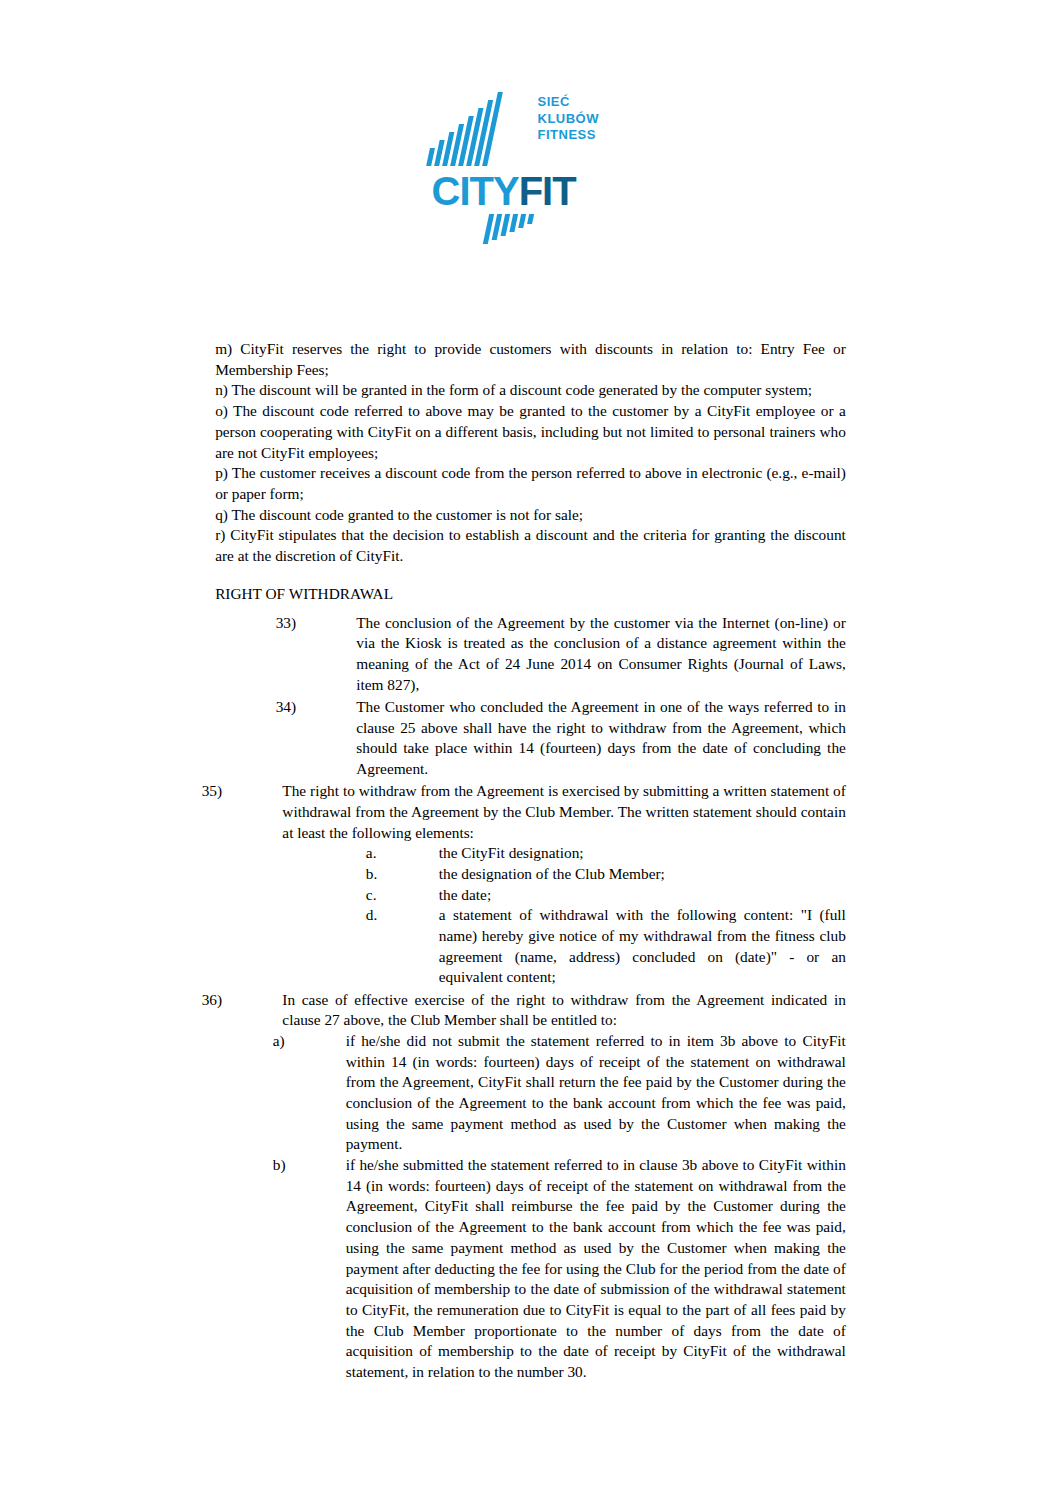SIEĆ
KLUBÓW
FITNESS
CITYFIT
m) CityFit reserves the right to provide customers with discounts in relation to: Entry Fee or Membership Fees;
n) The discount will be granted in the form of a discount code generated by the computer system;
o) The discount code referred to above may be granted to the customer by a CityFit employee or a person cooperating with CityFit on a different basis, including but not limited to personal trainers who are not CityFit employees;
p) The customer receives a discount code from the person referred to above in electronic (e.g., e-mail) or paper form;
q) The discount code granted to the customer is not for sale;
r) CityFit stipulates that the decision to establish a discount and the criteria for granting the discount are at the discretion of CityFit.
RIGHT OF WITHDRAWAL
33) The conclusion of the Agreement by the customer via the Internet (on-line) or via the Kiosk is treated as the conclusion of a distance agreement within the meaning of the Act of 24 June 2014 on Consumer Rights (Journal of Laws, item 827),
34) The Customer who concluded the Agreement in one of the ways referred to in clause 25 above shall have the right to withdraw from the Agreement, which should take place within 14 (fourteen) days from the date of concluding the Agreement.
35) The right to withdraw from the Agreement is exercised by submitting a written statement of withdrawal from the Agreement by the Club Member. The written statement should contain at least the following elements:
a. the CityFit designation;
b. the designation of the Club Member;
c. the date;
d. a statement of withdrawal with the following content: "I (full name) hereby give notice of my withdrawal from the fitness club agreement (name, address) concluded on (date)" - or an equivalent content;
36) In case of effective exercise of the right to withdraw from the Agreement indicated in clause 27 above, the Club Member shall be entitled to:
a) if he/she did not submit the statement referred to in item 3b above to CityFit within 14 (in words: fourteen) days of receipt of the statement on withdrawal from the Agreement, CityFit shall return the fee paid by the Customer during the conclusion of the Agreement to the bank account from which the fee was paid, using the same payment method as used by the Customer when making the payment.
b) if he/she submitted the statement referred to in clause 3b above to CityFit within 14 (in words: fourteen) days of receipt of the statement on withdrawal from the Agreement, CityFit shall reimburse the fee paid by the Customer during the conclusion of the Agreement to the bank account from which the fee was paid, using the same payment method as used by the Customer when making the payment after deducting the fee for using the Club for the period from the date of acquisition of membership to the date of submission of the withdrawal statement to CityFit, the remuneration due to CityFit is equal to the part of all fees paid by the Club Member proportionate to the number of days from the date of acquisition of membership to the date of receipt by CityFit of the withdrawal statement, in relation to the number 30.